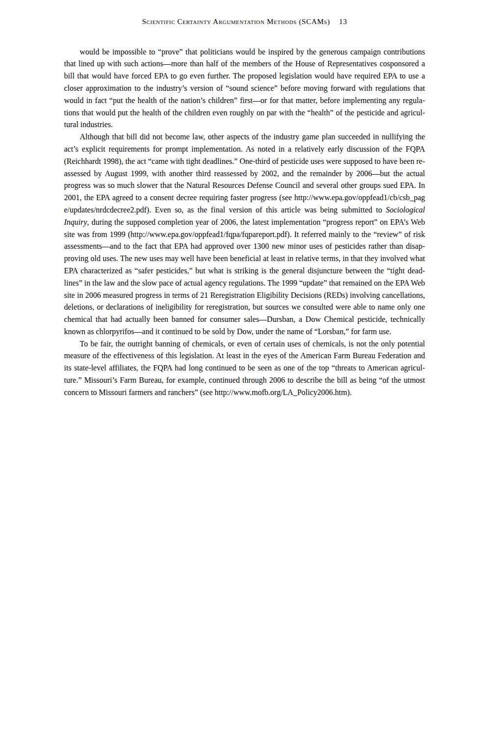Scientific Certainty Argumentation Methods (SCAMs)13
would be impossible to “prove” that politicians would be inspired by the generous campaign contributions that lined up with such actions—more than half of the members of the House of Representatives cosponsored a bill that would have forced EPA to go even further. The proposed legislation would have required EPA to use a closer approximation to the industry’s version of “sound science” before moving forward with regulations that would in fact “put the health of the nation’s children” first—or for that matter, before implementing any regulations that would put the health of the children even roughly on par with the “health” of the pesticide and agricultural industries.
Although that bill did not become law, other aspects of the industry game plan succeeded in nullifying the act’s explicit requirements for prompt implementation. As noted in a relatively early discussion of the FQPA (Reichhardt 1998), the act “came with tight deadlines.” One-third of pesticide uses were supposed to have been reassessed by August 1999, with another third reassessed by 2002, and the remainder by 2006—but the actual progress was so much slower that the Natural Resources Defense Council and several other groups sued EPA. In 2001, the EPA agreed to a consent decree requiring faster progress (see http://www.epa.gov/oppfead1/cb/csb_page/updates/nrdcdecree2.pdf). Even so, as the final version of this article was being submitted to Sociological Inquiry, during the supposed completion year of 2006, the latest implementation “progress report” on EPA’s Web site was from 1999 (http://www.epa.gov/oppfead1/fqpa/fqpareport.pdf). It referred mainly to the “review” of risk assessments—and to the fact that EPA had approved over 1300 new minor uses of pesticides rather than disapproving old uses. The new uses may well have been beneficial at least in relative terms, in that they involved what EPA characterized as “safer pesticides,” but what is striking is the general disjuncture between the “tight deadlines” in the law and the slow pace of actual agency regulations. The 1999 “update” that remained on the EPA Web site in 2006 measured progress in terms of 21 Reregistration Eligibility Decisions (REDs) involving cancellations, deletions, or declarations of ineligibility for reregistration, but sources we consulted were able to name only one chemical that had actually been banned for consumer sales—Dursban, a Dow Chemical pesticide, technically known as chlorpyrifos—and it continued to be sold by Dow, under the name of “Lorsban,” for farm use.
To be fair, the outright banning of chemicals, or even of certain uses of chemicals, is not the only potential measure of the effectiveness of this legislation. At least in the eyes of the American Farm Bureau Federation and its state-level affiliates, the FQPA had long continued to be seen as one of the top “threats to American agriculture.” Missouri’s Farm Bureau, for example, continued through 2006 to describe the bill as being “of the utmost concern to Missouri farmers and ranchers” (see http://www.mofb.org/LA_Policy2006.htm).